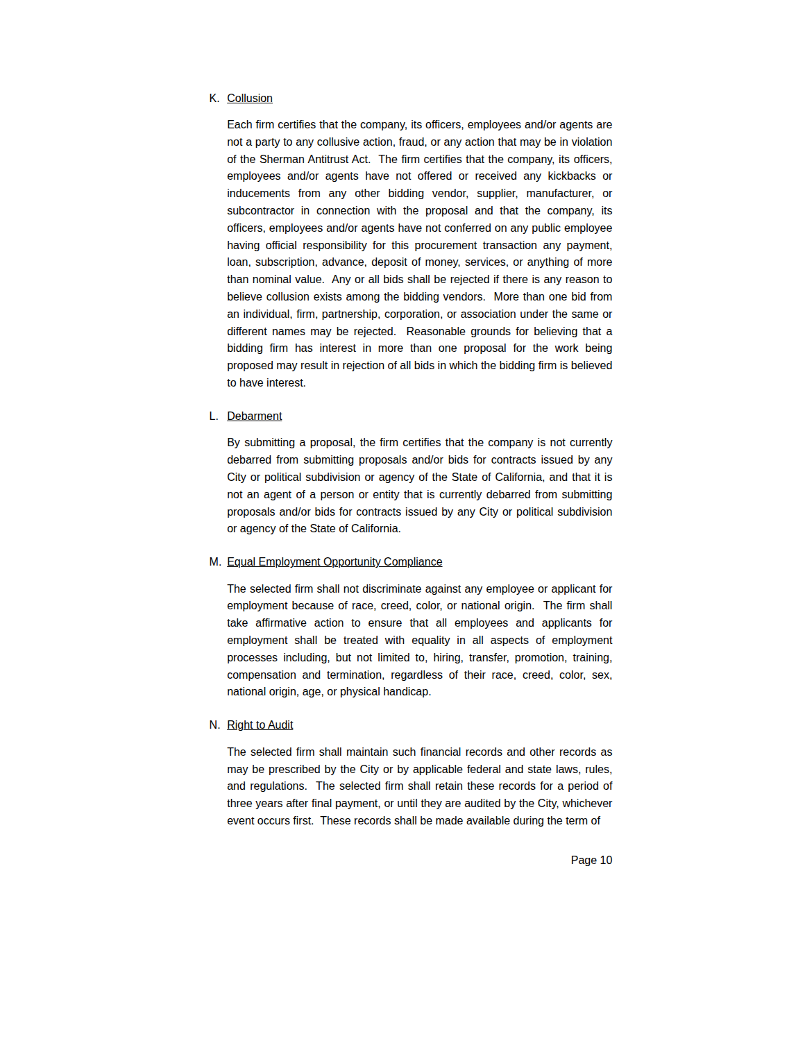K. Collusion
Each firm certifies that the company, its officers, employees and/or agents are not a party to any collusive action, fraud, or any action that may be in violation of the Sherman Antitrust Act. The firm certifies that the company, its officers, employees and/or agents have not offered or received any kickbacks or inducements from any other bidding vendor, supplier, manufacturer, or subcontractor in connection with the proposal and that the company, its officers, employees and/or agents have not conferred on any public employee having official responsibility for this procurement transaction any payment, loan, subscription, advance, deposit of money, services, or anything of more than nominal value. Any or all bids shall be rejected if there is any reason to believe collusion exists among the bidding vendors. More than one bid from an individual, firm, partnership, corporation, or association under the same or different names may be rejected. Reasonable grounds for believing that a bidding firm has interest in more than one proposal for the work being proposed may result in rejection of all bids in which the bidding firm is believed to have interest.
L. Debarment
By submitting a proposal, the firm certifies that the company is not currently debarred from submitting proposals and/or bids for contracts issued by any City or political subdivision or agency of the State of California, and that it is not an agent of a person or entity that is currently debarred from submitting proposals and/or bids for contracts issued by any City or political subdivision or agency of the State of California.
M. Equal Employment Opportunity Compliance
The selected firm shall not discriminate against any employee or applicant for employment because of race, creed, color, or national origin. The firm shall take affirmative action to ensure that all employees and applicants for employment shall be treated with equality in all aspects of employment processes including, but not limited to, hiring, transfer, promotion, training, compensation and termination, regardless of their race, creed, color, sex, national origin, age, or physical handicap.
N. Right to Audit
The selected firm shall maintain such financial records and other records as may be prescribed by the City or by applicable federal and state laws, rules, and regulations. The selected firm shall retain these records for a period of three years after final payment, or until they are audited by the City, whichever event occurs first. These records shall be made available during the term of
Page 10